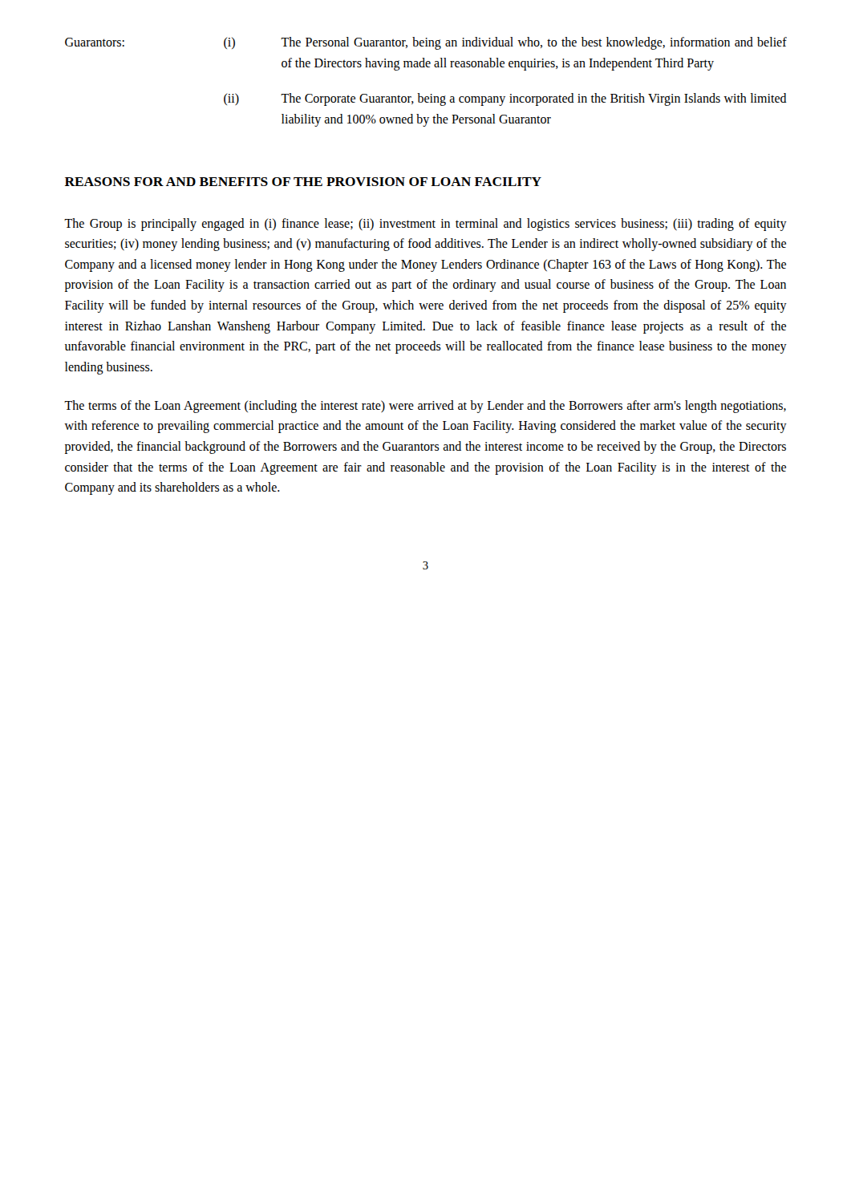Guarantors:
(i)
The Personal Guarantor, being an individual who, to the best knowledge, information and belief of the Directors having made all reasonable enquiries, is an Independent Third Party
(ii)
The Corporate Guarantor, being a company incorporated in the British Virgin Islands with limited liability and 100% owned by the Personal Guarantor
REASONS FOR AND BENEFITS OF THE PROVISION OF LOAN FACILITY
The Group is principally engaged in (i) finance lease; (ii) investment in terminal and logistics services business; (iii) trading of equity securities; (iv) money lending business; and (v) manufacturing of food additives. The Lender is an indirect wholly-owned subsidiary of the Company and a licensed money lender in Hong Kong under the Money Lenders Ordinance (Chapter 163 of the Laws of Hong Kong). The provision of the Loan Facility is a transaction carried out as part of the ordinary and usual course of business of the Group. The Loan Facility will be funded by internal resources of the Group, which were derived from the net proceeds from the disposal of 25% equity interest in Rizhao Lanshan Wansheng Harbour Company Limited. Due to lack of feasible finance lease projects as a result of the unfavorable financial environment in the PRC, part of the net proceeds will be reallocated from the finance lease business to the money lending business.
The terms of the Loan Agreement (including the interest rate) were arrived at by Lender and the Borrowers after arm's length negotiations, with reference to prevailing commercial practice and the amount of the Loan Facility. Having considered the market value of the security provided, the financial background of the Borrowers and the Guarantors and the interest income to be received by the Group, the Directors consider that the terms of the Loan Agreement are fair and reasonable and the provision of the Loan Facility is in the interest of the Company and its shareholders as a whole.
3